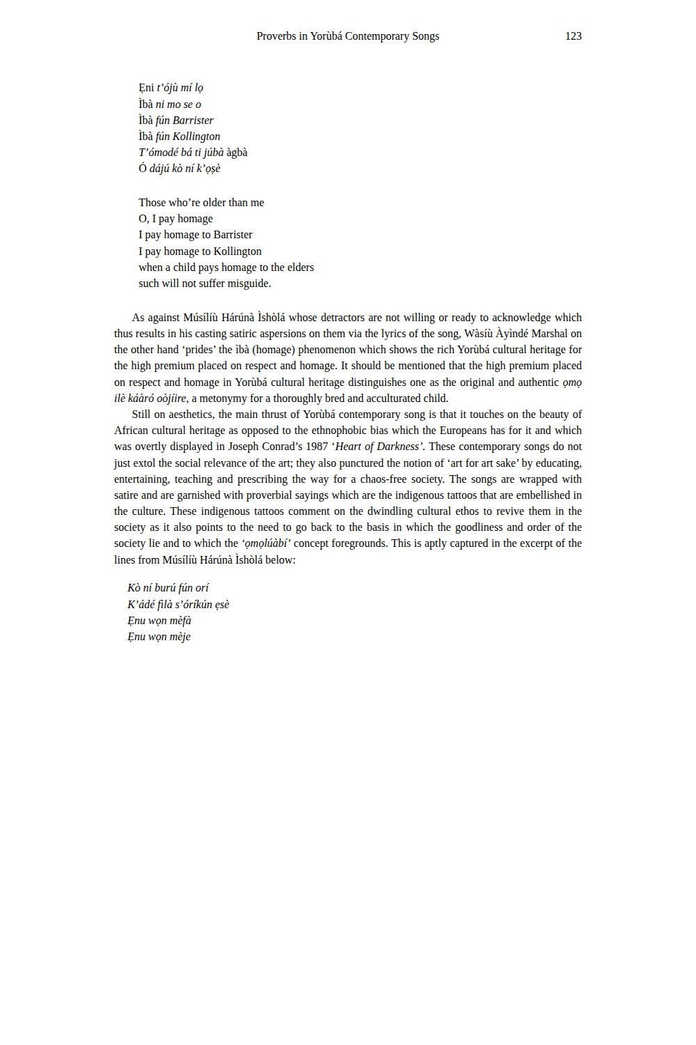Proverbs in Yorùbá Contemporary Songs 123
Ẹni t’ójù mí lọ
Ìbà ni mo se o
Ìbà fún Barrister
Ìbà fún Kollington
T’ómodé bá ti júbà àgbà
Ó dájú kò ní k’ọṣè
Those who’re older than me
O, I pay homage
I pay homage to Barrister
I pay homage to Kollington
when a child pays homage to the elders
such will not suffer misguide.
As against Músílíù Hárúnà Ìshòlá whose detractors are not willing or ready to acknowledge which thus results in his casting satiric aspersions on them via the lyrics of the song, Wàsíù Àyìndé Marshal on the other hand ‘prides’ the ìbà (homage) phenomenon which shows the rich Yorùbá cultural heritage for the high premium placed on respect and homage. It should be mentioned that the high premium placed on respect and homage in Yorùbá cultural heritage distinguishes one as the original and authentic ọmọ ilè káàró oòjíire, a metonymy for a thoroughly bred and acculturated child.
Still on aesthetics, the main thrust of Yorùbá contemporary song is that it touches on the beauty of African cultural heritage as opposed to the ethnophobic bias which the Europeans has for it and which was overtly displayed in Joseph Conrad’s 1987 ‘Heart of Darkness’. These contemporary songs do not just extol the social relevance of the art; they also punctured the notion of ‘art for art sake’ by educating, entertaining, teaching and prescribing the way for a chaos-free society. The songs are wrapped with satire and are garnished with proverbial sayings which are the indigenous tattoos that are embellished in the culture. These indigenous tattoos comment on the dwindling cultural ethos to revive them in the society as it also points to the need to go back to the basis in which the goodliness and order of the society lie and to which the ‘ọmọlúàbí’ concept foregrounds. This is aptly captured in the excerpt of the lines from Músílíù Hárúnà Ìshòlá below:
Kò ní burú fún orí
K’ádé fìlà s’óríkún ẹsè
Ẹnu wọn mèfà
Ẹnu wọn mèje